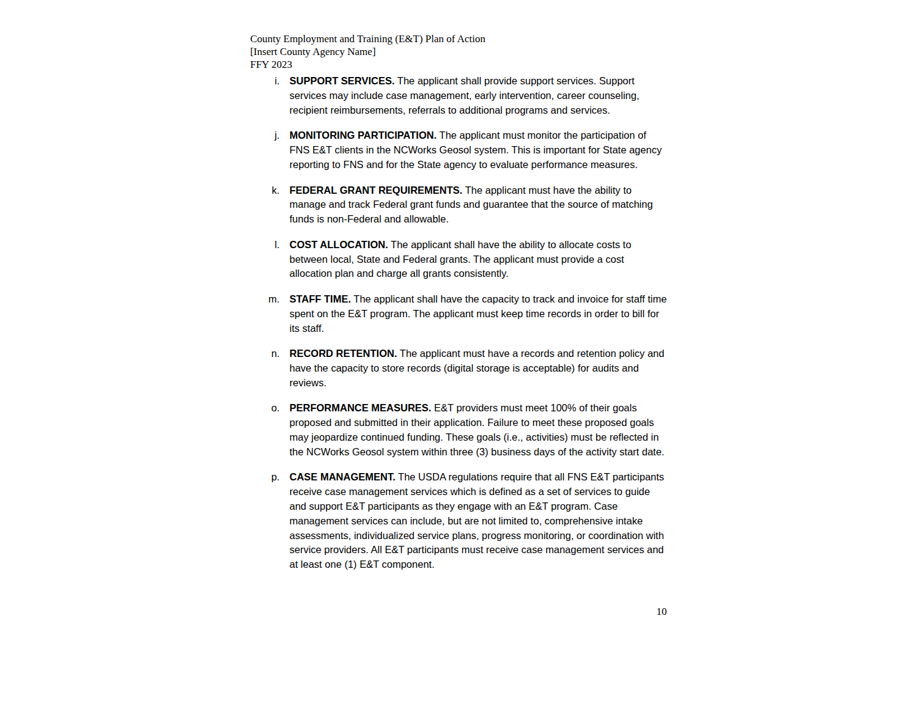County Employment and Training (E&T) Plan of Action
[Insert County Agency Name]
FFY 2023
SUPPORT SERVICES. The applicant shall provide support services. Support services may include case management, early intervention, career counseling, recipient reimbursements, referrals to additional programs and services.
MONITORING PARTICIPATION. The applicant must monitor the participation of FNS E&T clients in the NCWorks Geosol system. This is important for State agency reporting to FNS and for the State agency to evaluate performance measures.
FEDERAL GRANT REQUIREMENTS. The applicant must have the ability to manage and track Federal grant funds and guarantee that the source of matching funds is non-Federal and allowable.
COST ALLOCATION. The applicant shall have the ability to allocate costs to between local, State and Federal grants. The applicant must provide a cost allocation plan and charge all grants consistently.
STAFF TIME. The applicant shall have the capacity to track and invoice for staff time spent on the E&T program. The applicant must keep time records in order to bill for its staff.
RECORD RETENTION. The applicant must have a records and retention policy and have the capacity to store records (digital storage is acceptable) for audits and reviews.
PERFORMANCE MEASURES. E&T providers must meet 100% of their goals proposed and submitted in their application. Failure to meet these proposed goals may jeopardize continued funding. These goals (i.e., activities) must be reflected in the NCWorks Geosol system within three (3) business days of the activity start date.
CASE MANAGEMENT. The USDA regulations require that all FNS E&T participants receive case management services which is defined as a set of services to guide and support E&T participants as they engage with an E&T program. Case management services can include, but are not limited to, comprehensive intake assessments, individualized service plans, progress monitoring, or coordination with service providers. All E&T participants must receive case management services and at least one (1) E&T component.
10